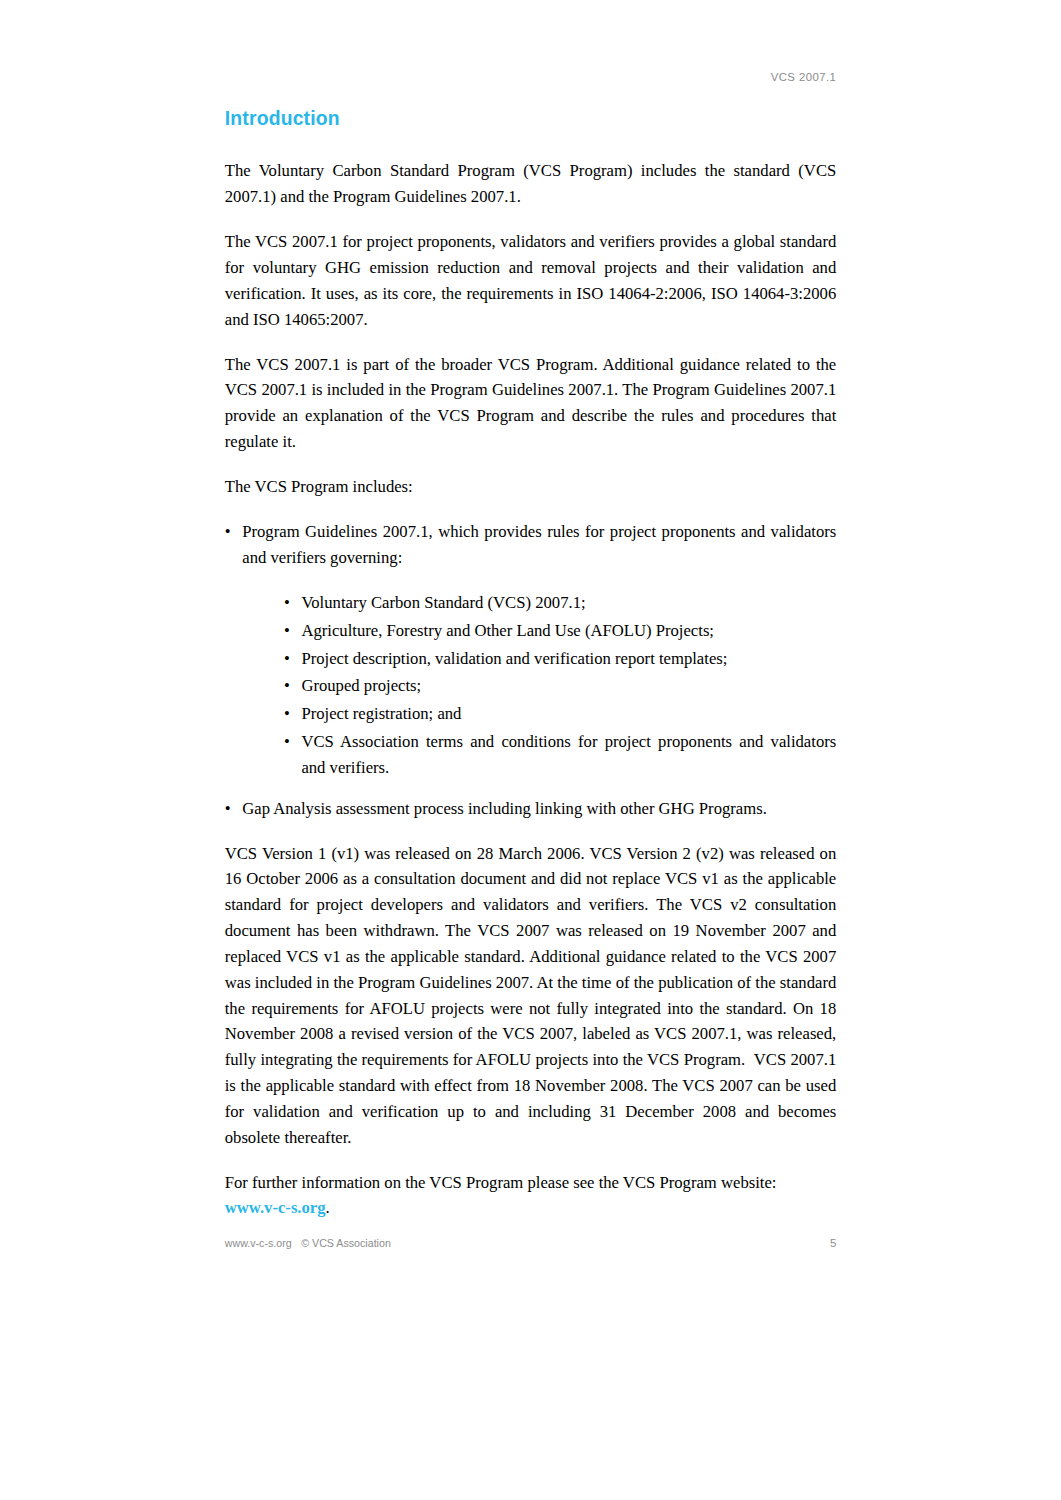VCS 2007.1
Introduction
The Voluntary Carbon Standard Program (VCS Program) includes the standard (VCS 2007.1) and the Program Guidelines 2007.1.
The VCS 2007.1 for project proponents, validators and verifiers provides a global standard for voluntary GHG emission reduction and removal projects and their validation and verification. It uses, as its core, the requirements in ISO 14064-2:2006, ISO 14064-3:2006 and ISO 14065:2007.
The VCS 2007.1 is part of the broader VCS Program. Additional guidance related to the VCS 2007.1 is included in the Program Guidelines 2007.1. The Program Guidelines 2007.1 provide an explanation of the VCS Program and describe the rules and procedures that regulate it.
The VCS Program includes:
Program Guidelines 2007.1, which provides rules for project proponents and validators and verifiers governing:
Voluntary Carbon Standard (VCS) 2007.1;
Agriculture, Forestry and Other Land Use (AFOLU) Projects;
Project description, validation and verification report templates;
Grouped projects;
Project registration; and
VCS Association terms and conditions for project proponents and validators and verifiers.
Gap Analysis assessment process including linking with other GHG Programs.
VCS Version 1 (v1) was released on 28 March 2006. VCS Version 2 (v2) was released on 16 October 2006 as a consultation document and did not replace VCS v1 as the applicable standard for project developers and validators and verifiers. The VCS v2 consultation document has been withdrawn. The VCS 2007 was released on 19 November 2007 and replaced VCS v1 as the applicable standard. Additional guidance related to the VCS 2007 was included in the Program Guidelines 2007. At the time of the publication of the standard the requirements for AFOLU projects were not fully integrated into the standard. On 18 November 2008 a revised version of the VCS 2007, labeled as VCS 2007.1, was released, fully integrating the requirements for AFOLU projects into the VCS Program. VCS 2007.1 is the applicable standard with effect from 18 November 2008. The VCS 2007 can be used for validation and verification up to and including 31 December 2008 and becomes obsolete thereafter.
For further information on the VCS Program please see the VCS Program website:
www.v-c-s.org.
www.v-c-s.org© VCS Association
5